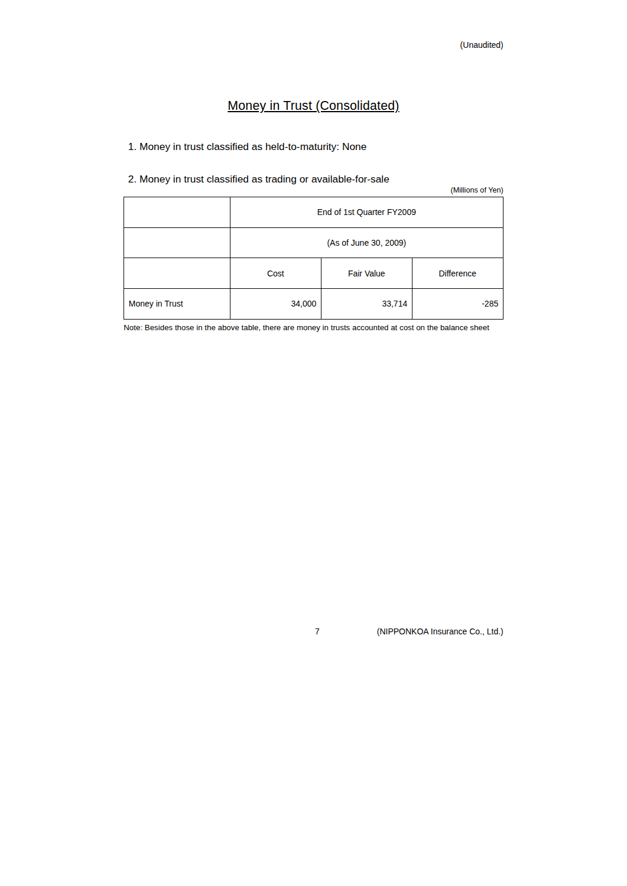(Unaudited)
Money in Trust (Consolidated)
1. Money in trust classified as held-to-maturity: None
2. Money in trust classified as trading or available-for-sale
(Millions of Yen)
| | End of 1st Quarter FY2009 |
| | (As of June 30, 2009) |
| | Cost | Fair Value | Difference |
| Money in Trust | 34,000 | 33,714 | -285 |
Note: Besides those in the above table, there are money in trusts accounted at cost on the balance sheet
7
(NIPPONKOA Insurance Co., Ltd.)